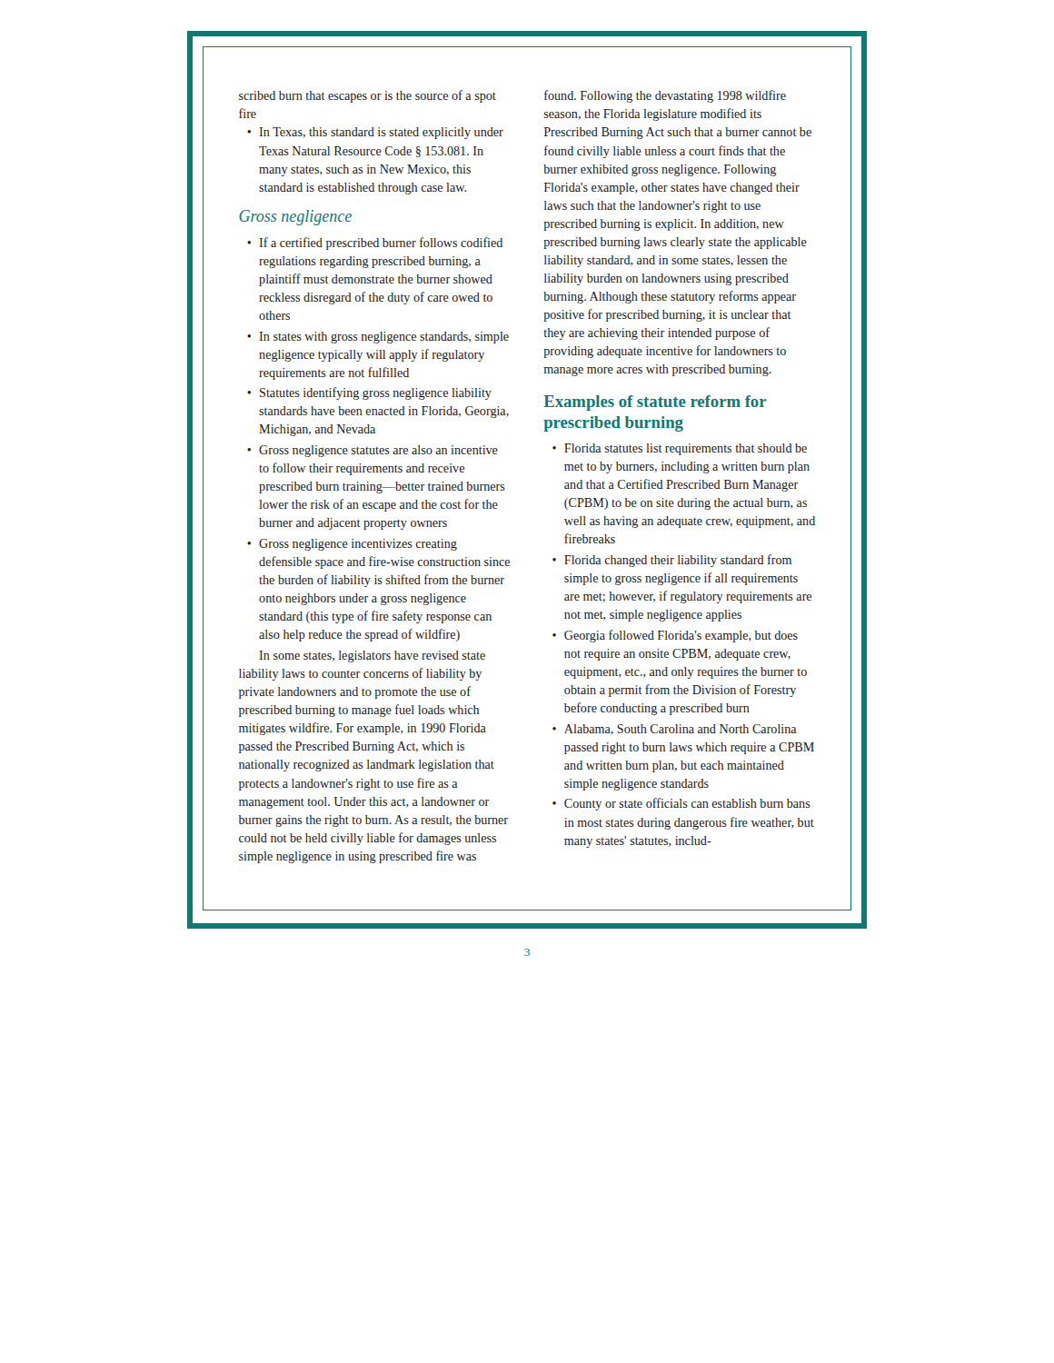scribed burn that escapes or is the source of a spot fire
In Texas, this standard is stated explicitly under Texas Natural Resource Code § 153.081. In many states, such as in New Mexico, this standard is established through case law.
Gross negligence
If a certified prescribed burner follows codified regulations regarding prescribed burning, a plaintiff must demonstrate the burner showed reckless disregard of the duty of care owed to others
In states with gross negligence standards, simple negligence typically will apply if regulatory requirements are not fulfilled
Statutes identifying gross negligence liability standards have been enacted in Florida, Georgia, Michigan, and Nevada
Gross negligence statutes are also an incentive to follow their requirements and receive prescribed burn training—better trained burners lower the risk of an escape and the cost for the burner and adjacent property owners
Gross negligence incentivizes creating defensible space and fire-wise construction since the burden of liability is shifted from the burner onto neighbors under a gross negligence standard (this type of fire safety response can also help reduce the spread of wildfire)
In some states, legislators have revised state liability laws to counter concerns of liability by private landowners and to promote the use of prescribed burning to manage fuel loads which mitigates wildfire. For example, in 1990 Florida passed the Prescribed Burning Act, which is nationally recognized as landmark legislation that protects a landowner's right to use fire as a management tool. Under this act, a landowner or burner gains the right to burn. As a result, the burner could not be held civilly liable for damages unless simple negligence in using prescribed fire was found. Following the devastating 1998 wildfire season, the Florida legislature modified its Prescribed Burning Act such that a burner cannot be found civilly liable unless a court finds that the burner exhibited gross negligence. Following Florida's example, other states have changed their laws such that the landowner's right to use prescribed burning is explicit. In addition, new prescribed burning laws clearly state the applicable liability standard, and in some states, lessen the liability burden on landowners using prescribed burning. Although these statutory reforms appear positive for prescribed burning, it is unclear that they are achieving their intended purpose of providing adequate incentive for landowners to manage more acres with prescribed burning.
Examples of statute reform for prescribed burning
Florida statutes list requirements that should be met to by burners, including a written burn plan and that a Certified Prescribed Burn Manager (CPBM) to be on site during the actual burn, as well as having an adequate crew, equipment, and firebreaks
Florida changed their liability standard from simple to gross negligence if all requirements are met; however, if regulatory requirements are not met, simple negligence applies
Georgia followed Florida's example, but does not require an onsite CPBM, adequate crew, equipment, etc., and only requires the burner to obtain a permit from the Division of Forestry before conducting a prescribed burn
Alabama, South Carolina and North Carolina passed right to burn laws which require a CPBM and written burn plan, but each maintained simple negligence standards
County or state officials can establish burn bans in most states during dangerous fire weather, but many states' statutes, includ-
3